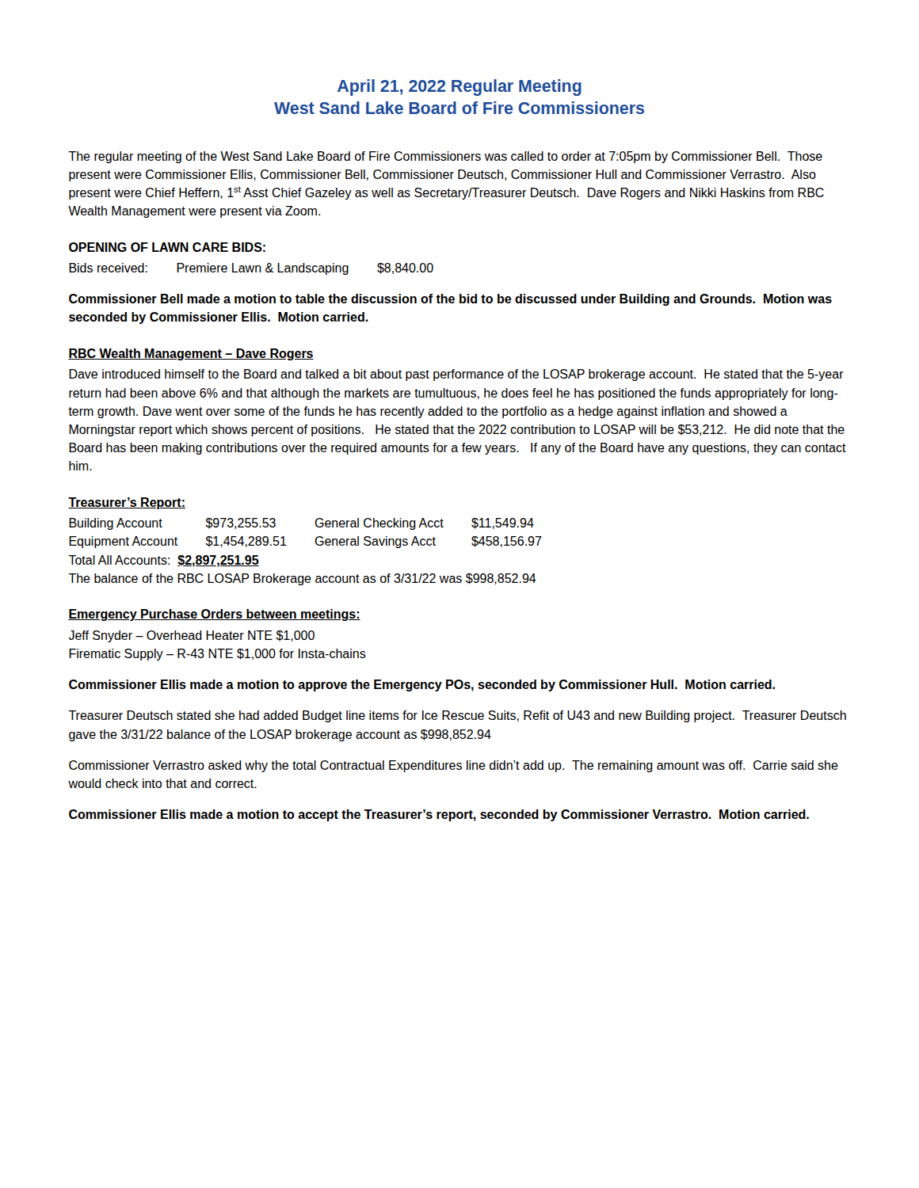April 21, 2022 Regular Meeting
West Sand Lake Board of Fire Commissioners
The regular meeting of the West Sand Lake Board of Fire Commissioners was called to order at 7:05pm by Commissioner Bell. Those present were Commissioner Ellis, Commissioner Bell, Commissioner Deutsch, Commissioner Hull and Commissioner Verrastro. Also present were Chief Heffern, 1st Asst Chief Gazeley as well as Secretary/Treasurer Deutsch. Dave Rogers and Nikki Haskins from RBC Wealth Management were present via Zoom.
OPENING OF LAWN CARE BIDS:
Bids received: Premiere Lawn & Landscaping $8,840.00
Commissioner Bell made a motion to table the discussion of the bid to be discussed under Building and Grounds. Motion was seconded by Commissioner Ellis. Motion carried.
RBC Wealth Management – Dave Rogers
Dave introduced himself to the Board and talked a bit about past performance of the LOSAP brokerage account. He stated that the 5-year return had been above 6% and that although the markets are tumultuous, he does feel he has positioned the funds appropriately for long-term growth. Dave went over some of the funds he has recently added to the portfolio as a hedge against inflation and showed a Morningstar report which shows percent of positions. He stated that the 2022 contribution to LOSAP will be $53,212. He did note that the Board has been making contributions over the required amounts for a few years. If any of the Board have any questions, they can contact him.
Treasurer’s Report:
| Building Account | $973,255.53 | General Checking Acct | $11,549.94 |
| Equipment Account | $1,454,289.51 | General Savings Acct | $458,156.97 |
Total All Accounts: $2,897,251.95
The balance of the RBC LOSAP Brokerage account as of 3/31/22 was $998,852.94
Emergency Purchase Orders between meetings:
Jeff Snyder – Overhead Heater NTE $1,000
Firematic Supply – R-43 NTE $1,000 for Insta-chains
Commissioner Ellis made a motion to approve the Emergency POs, seconded by Commissioner Hull. Motion carried.
Treasurer Deutsch stated she had added Budget line items for Ice Rescue Suits, Refit of U43 and new Building project. Treasurer Deutsch gave the 3/31/22 balance of the LOSAP brokerage account as $998,852.94
Commissioner Verrastro asked why the total Contractual Expenditures line didn’t add up. The remaining amount was off. Carrie said she would check into that and correct.
Commissioner Ellis made a motion to accept the Treasurer’s report, seconded by Commissioner Verrastro. Motion carried.